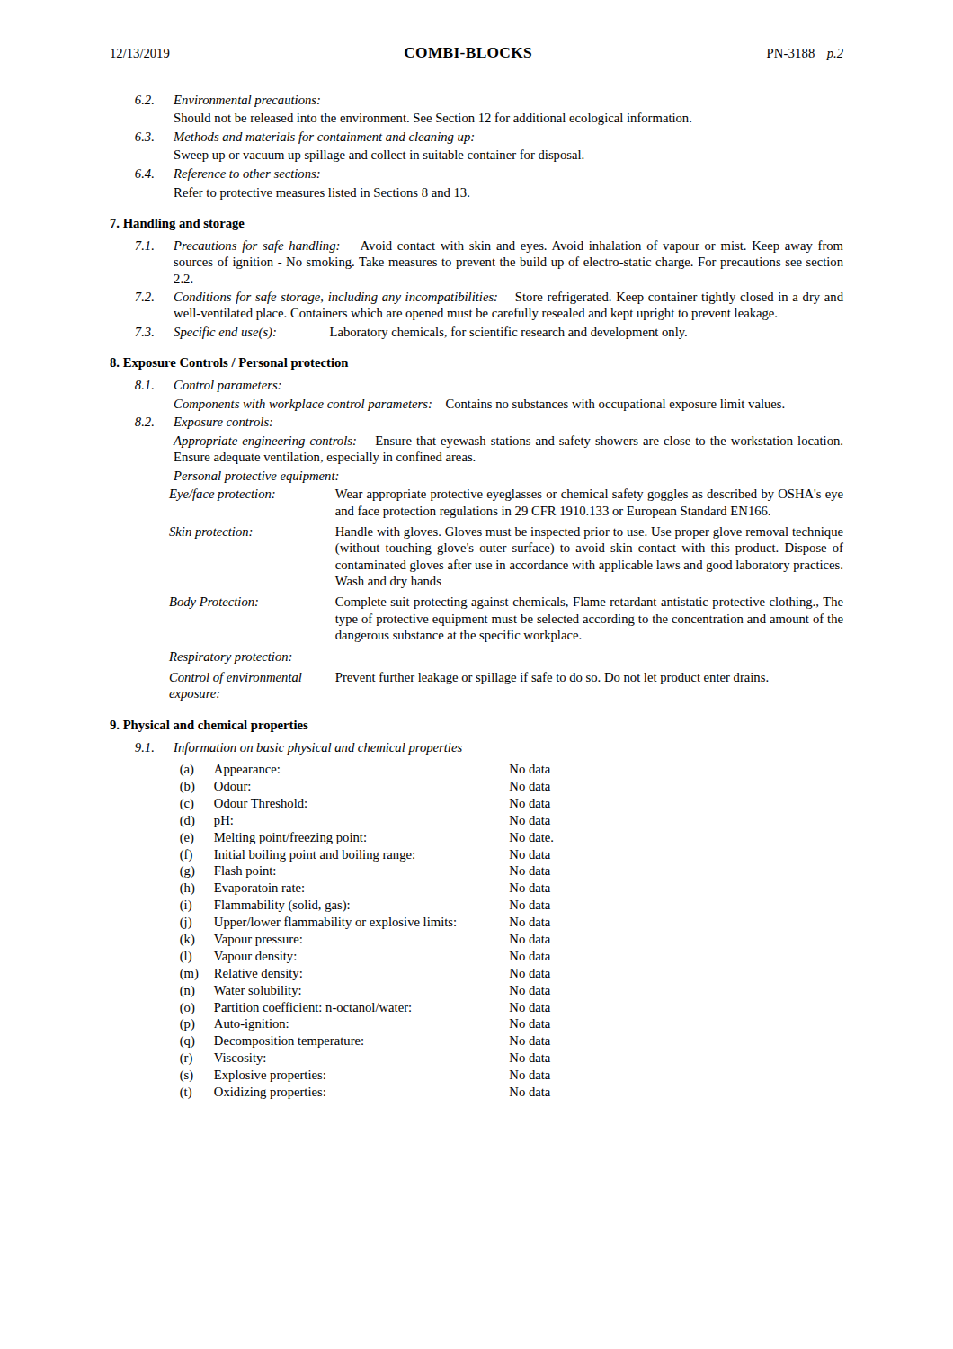12/13/2019
COMBI-BLOCKS
PN-3188 p.2
6.2.
Environmental precautions:
Should not be released into the environment. See Section 12 for additional ecological information.
6.3.
Methods and materials for containment and cleaning up:
Sweep up or vacuum up spillage and collect in suitable container for disposal.
6.4.
Reference to other sections:
Refer to protective measures listed in Sections 8 and 13.
7. Handling and storage
7.1.
Precautions for safe handling: Avoid contact with skin and eyes. Avoid inhalation of vapour or mist. Keep away from sources of ignition - No smoking. Take measures to prevent the build up of electro-static charge. For precautions see section 2.2.
7.2.
Conditions for safe storage, including any incompatibilities: Store refrigerated. Keep container tightly closed in a dry and well-ventilated place. Containers which are opened must be carefully resealed and kept upright to prevent leakage.
7.3.
Specific end use(s): Laboratory chemicals, for scientific research and development only.
8. Exposure Controls / Personal protection
8.1.
Control parameters:
Components with workplace control parameters: Contains no substances with occupational exposure limit values.
8.2.
Exposure controls:
Appropriate engineering controls: Ensure that eyewash stations and safety showers are close to the workstation location. Ensure adequate ventilation, especially in confined areas.
Personal protective equipment:
Eye/face protection:
Wear appropriate protective eyeglasses or chemical safety goggles as described by OSHA's eye and face protection regulations in 29 CFR 1910.133 or European Standard EN166.
Skin protection:
Handle with gloves. Gloves must be inspected prior to use. Use proper glove removal technique (without touching glove's outer surface) to avoid skin contact with this product. Dispose of contaminated gloves after use in accordance with applicable laws and good laboratory practices. Wash and dry hands
Body Protection:
Complete suit protecting against chemicals, Flame retardant antistatic protective clothing., The type of protective equipment must be selected according to the concentration and amount of the dangerous substance at the specific workplace.
Respiratory protection:
Control of environmental exposure:
Prevent further leakage or spillage if safe to do so. Do not let product enter drains.
9. Physical and chemical properties
9.1.
Information on basic physical and chemical properties
| (a) | Appearance: | No data |
| (b) | Odour: | No data |
| (c) | Odour Threshold: | No data |
| (d) | pH: | No data |
| (e) | Melting point/freezing point: | No date. |
| (f) | Initial boiling point and boiling range: | No data |
| (g) | Flash point: | No data |
| (h) | Evaporatoin rate: | No data |
| (i) | Flammability (solid, gas): | No data |
| (j) | Upper/lower flammability or explosive limits: | No data |
| (k) | Vapour pressure: | No data |
| (l) | Vapour density: | No data |
| (m) | Relative density: | No data |
| (n) | Water solubility: | No data |
| (o) | Partition coefficient: n-octanol/water: | No data |
| (p) | Auto-ignition: | No data |
| (q) | Decomposition temperature: | No data |
| (r) | Viscosity: | No data |
| (s) | Explosive properties: | No data |
| (t) | Oxidizing properties: | No data |